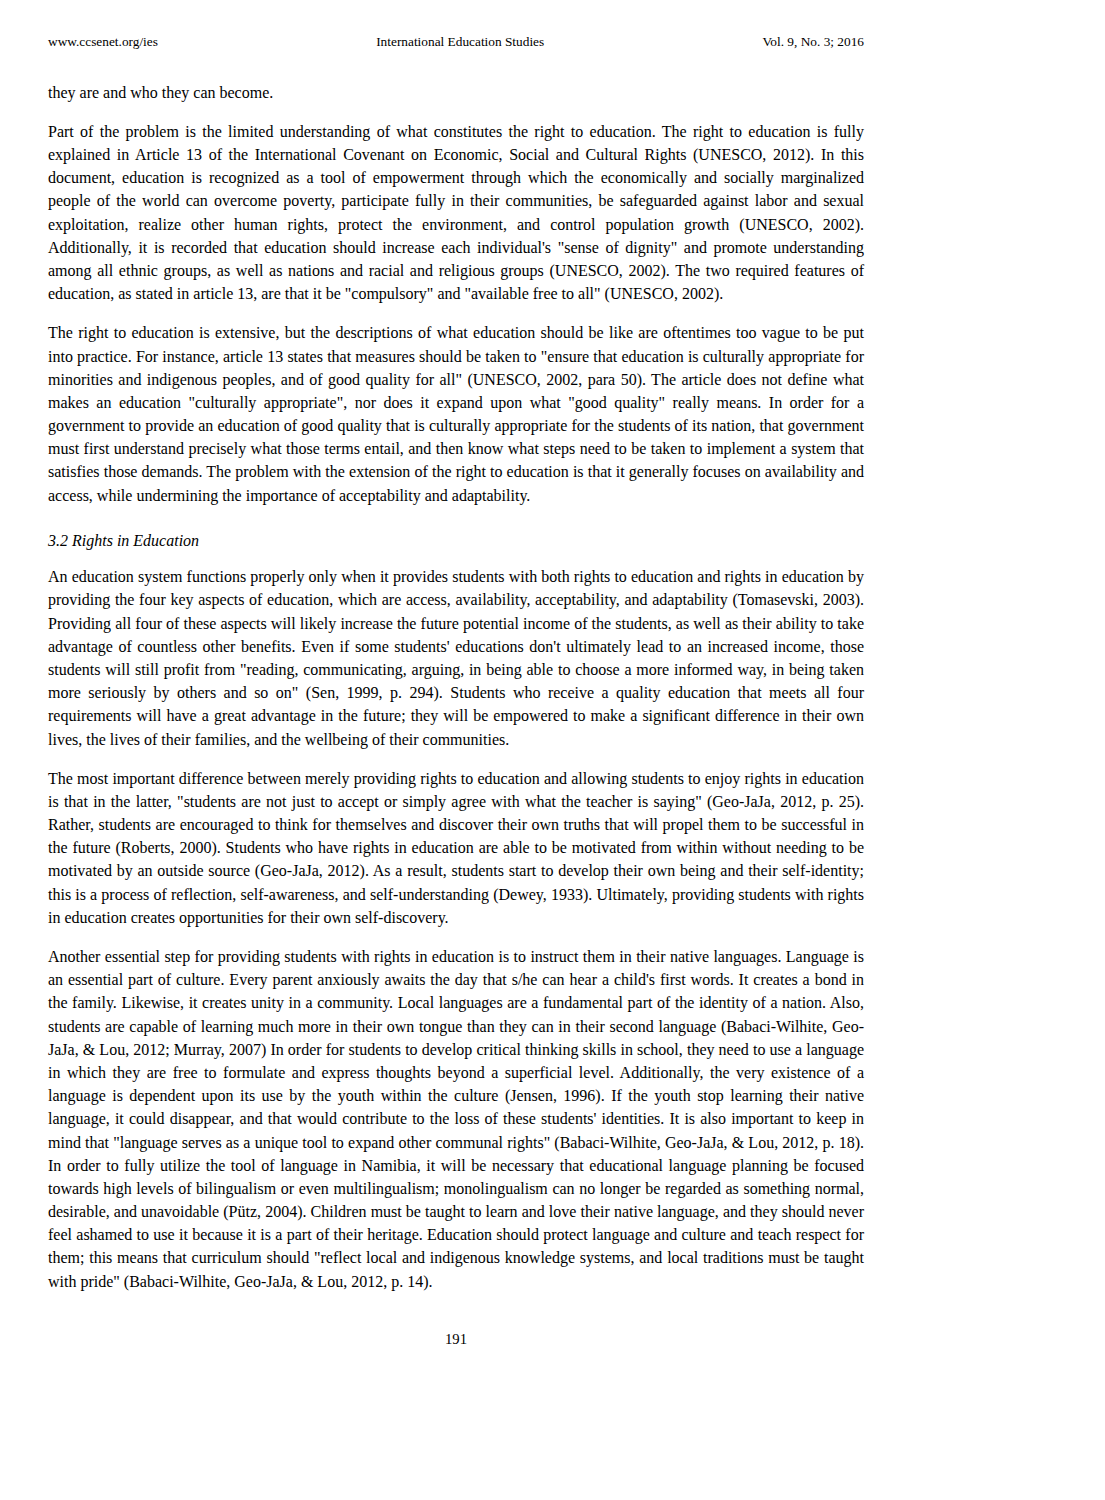www.ccsenet.org/ies International Education Studies Vol. 9, No. 3; 2016
they are and who they can become.
Part of the problem is the limited understanding of what constitutes the right to education. The right to education is fully explained in Article 13 of the International Covenant on Economic, Social and Cultural Rights (UNESCO, 2012). In this document, education is recognized as a tool of empowerment through which the economically and socially marginalized people of the world can overcome poverty, participate fully in their communities, be safeguarded against labor and sexual exploitation, realize other human rights, protect the environment, and control population growth (UNESCO, 2002). Additionally, it is recorded that education should increase each individual's "sense of dignity" and promote understanding among all ethnic groups, as well as nations and racial and religious groups (UNESCO, 2002). The two required features of education, as stated in article 13, are that it be "compulsory" and "available free to all" (UNESCO, 2002).
The right to education is extensive, but the descriptions of what education should be like are oftentimes too vague to be put into practice. For instance, article 13 states that measures should be taken to "ensure that education is culturally appropriate for minorities and indigenous peoples, and of good quality for all" (UNESCO, 2002, para 50). The article does not define what makes an education "culturally appropriate", nor does it expand upon what "good quality" really means. In order for a government to provide an education of good quality that is culturally appropriate for the students of its nation, that government must first understand precisely what those terms entail, and then know what steps need to be taken to implement a system that satisfies those demands. The problem with the extension of the right to education is that it generally focuses on availability and access, while undermining the importance of acceptability and adaptability.
3.2 Rights in Education
An education system functions properly only when it provides students with both rights to education and rights in education by providing the four key aspects of education, which are access, availability, acceptability, and adaptability (Tomasevski, 2003). Providing all four of these aspects will likely increase the future potential income of the students, as well as their ability to take advantage of countless other benefits. Even if some students' educations don't ultimately lead to an increased income, those students will still profit from "reading, communicating, arguing, in being able to choose a more informed way, in being taken more seriously by others and so on" (Sen, 1999, p. 294). Students who receive a quality education that meets all four requirements will have a great advantage in the future; they will be empowered to make a significant difference in their own lives, the lives of their families, and the wellbeing of their communities.
The most important difference between merely providing rights to education and allowing students to enjoy rights in education is that in the latter, "students are not just to accept or simply agree with what the teacher is saying" (Geo-JaJa, 2012, p. 25). Rather, students are encouraged to think for themselves and discover their own truths that will propel them to be successful in the future (Roberts, 2000). Students who have rights in education are able to be motivated from within without needing to be motivated by an outside source (Geo-JaJa, 2012). As a result, students start to develop their own being and their self-identity; this is a process of reflection, self-awareness, and self-understanding (Dewey, 1933). Ultimately, providing students with rights in education creates opportunities for their own self-discovery.
Another essential step for providing students with rights in education is to instruct them in their native languages. Language is an essential part of culture. Every parent anxiously awaits the day that s/he can hear a child's first words. It creates a bond in the family. Likewise, it creates unity in a community. Local languages are a fundamental part of the identity of a nation. Also, students are capable of learning much more in their own tongue than they can in their second language (Babaci-Wilhite, Geo-JaJa, & Lou, 2012; Murray, 2007) In order for students to develop critical thinking skills in school, they need to use a language in which they are free to formulate and express thoughts beyond a superficial level. Additionally, the very existence of a language is dependent upon its use by the youth within the culture (Jensen, 1996). If the youth stop learning their native language, it could disappear, and that would contribute to the loss of these students' identities. It is also important to keep in mind that "language serves as a unique tool to expand other communal rights" (Babaci-Wilhite, Geo-JaJa, & Lou, 2012, p. 18). In order to fully utilize the tool of language in Namibia, it will be necessary that educational language planning be focused towards high levels of bilingualism or even multilingualism; monolingualism can no longer be regarded as something normal, desirable, and unavoidable (Pütz, 2004). Children must be taught to learn and love their native language, and they should never feel ashamed to use it because it is a part of their heritage. Education should protect language and culture and teach respect for them; this means that curriculum should "reflect local and indigenous knowledge systems, and local traditions must be taught with pride" (Babaci-Wilhite, Geo-JaJa, & Lou, 2012, p. 14).
191